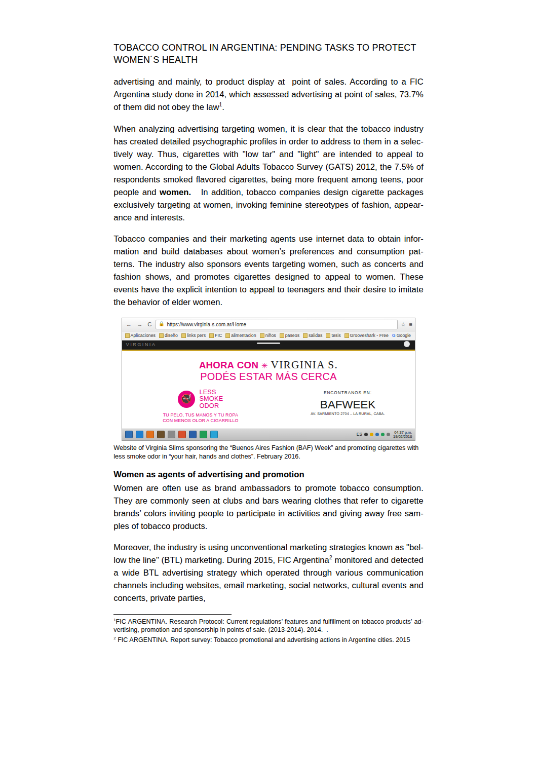TOBACCO CONTROL IN ARGENTINA: PENDING TASKS TO PROTECT WOMEN´S HEALTH
advertising and mainly, to product display at point of sales. According to a FIC Argentina study done in 2014, which assessed advertising at point of sales, 73.7% of them did not obey the law1.
When analyzing advertising targeting women, it is clear that the tobacco industry has created detailed psychographic profiles in order to address to them in a selectively way. Thus, cigarettes with "low tar" and "light" are intended to appeal to women. According to the Global Adults Tobacco Survey (GATS) 2012, the 7.5% of respondents smoked flavored cigarettes, being more frequent among teens, poor people and women. In addition, tobacco companies design cigarette packages exclusively targeting at women, invoking feminine stereotypes of fashion, appearance and interests.
Tobacco companies and their marketing agents use internet data to obtain information and build databases about women’s preferences and consumption patterns. The industry also sponsors events targeting women, such as concerts and fashion shows, and promotes cigarettes designed to appeal to women. These events have the explicit intention to appeal to teenagers and their desire to imitate the behavior of elder women.
← → C 🔒https://www.virginia-s.com.ar/Home ☆ ≡
Aplicaciones diseño links pers FIC alimentacion niños paseos salidas tesis Grooveshark - Free GGoogle
VIRGINIA
AHORA CON ✳ VIRGINIA S.
PODÉS ESTAR MÁS CERCA
🚭 LESS
SMOKE
ODOR
TU PELO, TUS MANOS Y TU ROPA
CON MENOS OLOR A CIGARRILLO
ENCONTRANOS EN:
BAFWEEK
AV. SARMIENTO 2704 – LA RURAL, CABA.
ES 04:37 p.m.
19/02/2016
Website of Virginia Slims sponsoring the “Buenos Aires Fashion (BAF) Week” and promoting cigarettes with less smoke odor in “your hair, hands and clothes”. February 2016.
Women as agents of advertising and promotion
Women are often use as brand ambassadors to promote tobacco consumption. They are commonly seen at clubs and bars wearing clothes that refer to cigarette brands’ colors inviting people to participate in activities and giving away free samples of tobacco products.
Moreover, the industry is using unconventional marketing strategies known as "bellow the line" (BTL) marketing. During 2015, FIC Argentina2 monitored and detected a wide BTL advertising strategy which operated through various communication channels including websites, email marketing, social networks, cultural events and concerts, private parties,
1FIC ARGENTINA. Research Protocol: Current regulations’ features and fulfillment on tobacco products’ advertising, promotion and sponsorship in points of sale. (2013-2014). 2014. .
2 FIC ARGENTINA. Report survey: Tobacco promotional and advertising actions in Argentine cities. 2015